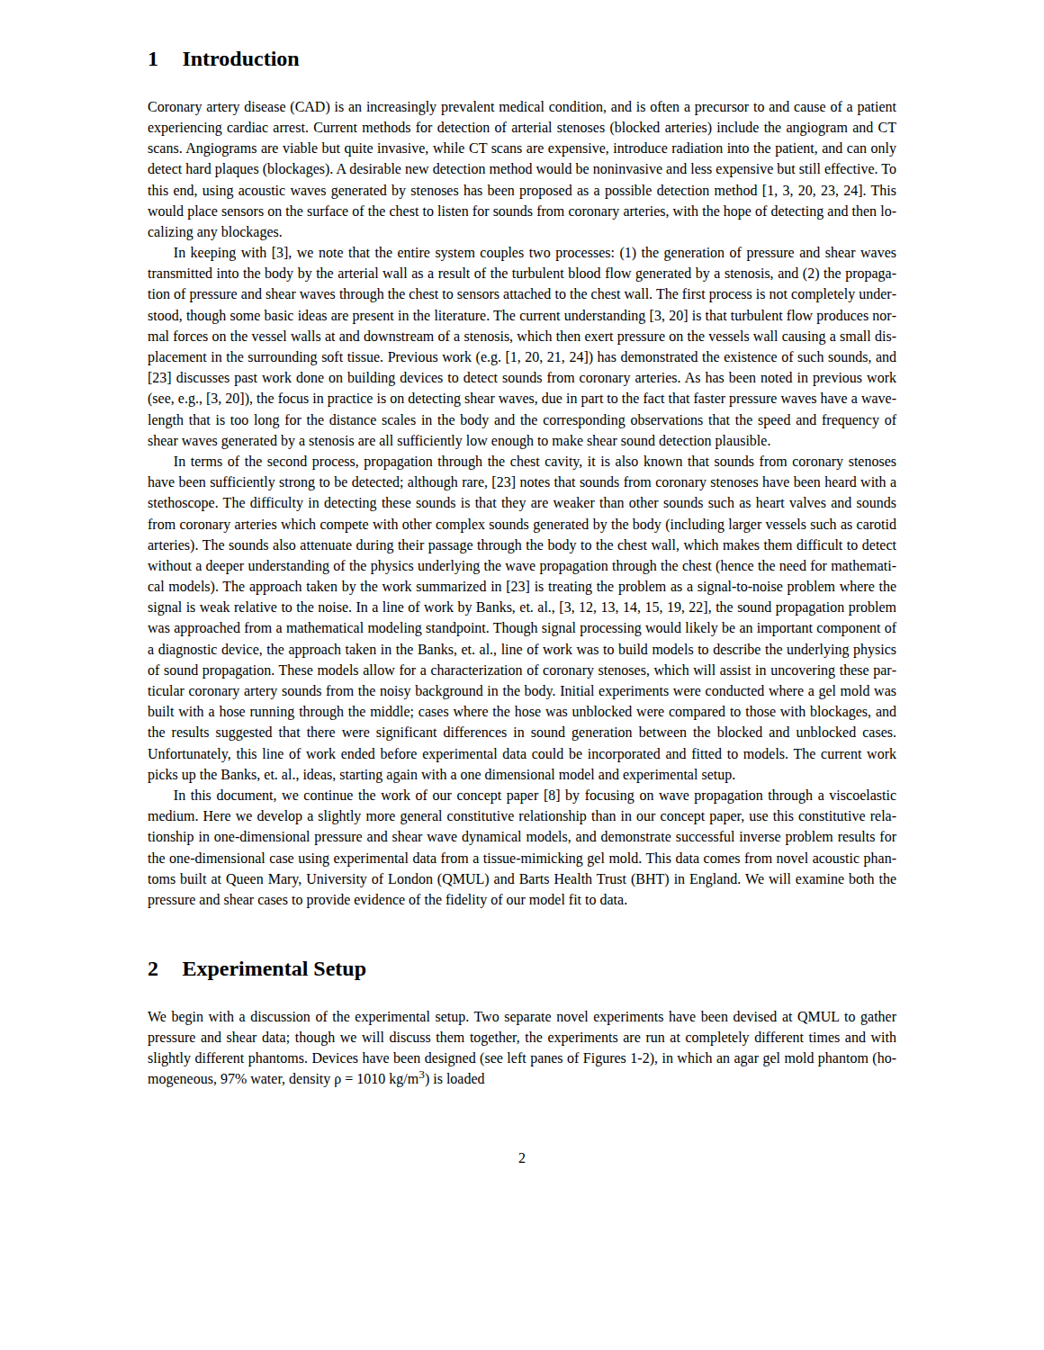1 Introduction
Coronary artery disease (CAD) is an increasingly prevalent medical condition, and is often a precursor to and cause of a patient experiencing cardiac arrest. Current methods for detection of arterial stenoses (blocked arteries) include the angiogram and CT scans. Angiograms are viable but quite invasive, while CT scans are expensive, introduce radiation into the patient, and can only detect hard plaques (blockages). A desirable new detection method would be noninvasive and less expensive but still effective. To this end, using acoustic waves generated by stenoses has been proposed as a possible detection method [1, 3, 20, 23, 24]. This would place sensors on the surface of the chest to listen for sounds from coronary arteries, with the hope of detecting and then localizing any blockages.
In keeping with [3], we note that the entire system couples two processes: (1) the generation of pressure and shear waves transmitted into the body by the arterial wall as a result of the turbulent blood flow generated by a stenosis, and (2) the propagation of pressure and shear waves through the chest to sensors attached to the chest wall. The first process is not completely understood, though some basic ideas are present in the literature. The current understanding [3, 20] is that turbulent flow produces normal forces on the vessel walls at and downstream of a stenosis, which then exert pressure on the vessels wall causing a small displacement in the surrounding soft tissue. Previous work (e.g. [1, 20, 21, 24]) has demonstrated the existence of such sounds, and [23] discusses past work done on building devices to detect sounds from coronary arteries. As has been noted in previous work (see, e.g., [3, 20]), the focus in practice is on detecting shear waves, due in part to the fact that faster pressure waves have a wavelength that is too long for the distance scales in the body and the corresponding observations that the speed and frequency of shear waves generated by a stenosis are all sufficiently low enough to make shear sound detection plausible.
In terms of the second process, propagation through the chest cavity, it is also known that sounds from coronary stenoses have been sufficiently strong to be detected; although rare, [23] notes that sounds from coronary stenoses have been heard with a stethoscope. The difficulty in detecting these sounds is that they are weaker than other sounds such as heart valves and sounds from coronary arteries which compete with other complex sounds generated by the body (including larger vessels such as carotid arteries). The sounds also attenuate during their passage through the body to the chest wall, which makes them difficult to detect without a deeper understanding of the physics underlying the wave propagation through the chest (hence the need for mathematical models). The approach taken by the work summarized in [23] is treating the problem as a signal-to-noise problem where the signal is weak relative to the noise. In a line of work by Banks, et. al., [3, 12, 13, 14, 15, 19, 22], the sound propagation problem was approached from a mathematical modeling standpoint. Though signal processing would likely be an important component of a diagnostic device, the approach taken in the Banks, et. al., line of work was to build models to describe the underlying physics of sound propagation. These models allow for a characterization of coronary stenoses, which will assist in uncovering these particular coronary artery sounds from the noisy background in the body. Initial experiments were conducted where a gel mold was built with a hose running through the middle; cases where the hose was unblocked were compared to those with blockages, and the results suggested that there were significant differences in sound generation between the blocked and unblocked cases. Unfortunately, this line of work ended before experimental data could be incorporated and fitted to models. The current work picks up the Banks, et. al., ideas, starting again with a one dimensional model and experimental setup.
In this document, we continue the work of our concept paper [8] by focusing on wave propagation through a viscoelastic medium. Here we develop a slightly more general constitutive relationship than in our concept paper, use this constitutive relationship in one-dimensional pressure and shear wave dynamical models, and demonstrate successful inverse problem results for the one-dimensional case using experimental data from a tissue-mimicking gel mold. This data comes from novel acoustic phantoms built at Queen Mary, University of London (QMUL) and Barts Health Trust (BHT) in England. We will examine both the pressure and shear cases to provide evidence of the fidelity of our model fit to data.
2 Experimental Setup
We begin with a discussion of the experimental setup. Two separate novel experiments have been devised at QMUL to gather pressure and shear data; though we will discuss them together, the experiments are run at completely different times and with slightly different phantoms. Devices have been designed (see left panes of Figures 1-2), in which an agar gel mold phantom (homogeneous, 97% water, density ρ = 1010 kg/m3) is loaded
2